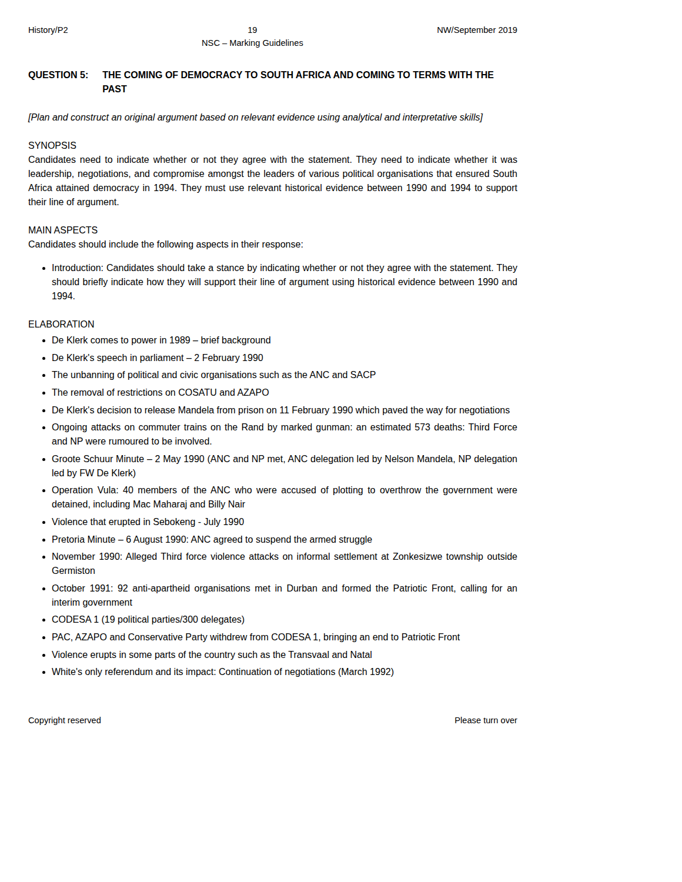History/P2
19
NSC – Marking Guidelines
NW/September 2019
QUESTION 5: THE COMING OF DEMOCRACY TO SOUTH AFRICA AND COMING TO TERMS WITH THE PAST
[Plan and construct an original argument based on relevant evidence using analytical and interpretative skills]
SYNOPSIS
Candidates need to indicate whether or not they agree with the statement. They need to indicate whether it was leadership, negotiations, and compromise amongst the leaders of various political organisations that ensured South Africa attained democracy in 1994. They must use relevant historical evidence between 1990 and 1994 to support their line of argument.
MAIN ASPECTS
Candidates should include the following aspects in their response:
Introduction: Candidates should take a stance by indicating whether or not they agree with the statement. They should briefly indicate how they will support their line of argument using historical evidence between 1990 and 1994.
ELABORATION
De Klerk comes to power in 1989 – brief background
De Klerk's speech in parliament – 2 February 1990
The unbanning of political and civic organisations such as the ANC and SACP
The removal of restrictions on COSATU and AZAPO
De Klerk's decision to release Mandela from prison on 11 February 1990 which paved the way for negotiations
Ongoing attacks on commuter trains on the Rand by marked gunman: an estimated 573 deaths: Third Force and NP were rumoured to be involved.
Groote Schuur Minute – 2 May 1990 (ANC and NP met, ANC delegation led by Nelson Mandela, NP delegation led by FW De Klerk)
Operation Vula: 40 members of the ANC who were accused of plotting to overthrow the government were detained, including Mac Maharaj and Billy Nair
Violence that erupted in Sebokeng - July 1990
Pretoria Minute – 6 August 1990: ANC agreed to suspend the armed struggle
November 1990: Alleged Third force violence attacks on informal settlement at Zonkesizwe township outside Germiston
October 1991: 92 anti-apartheid organisations met in Durban and formed the Patriotic Front, calling for an interim government
CODESA 1 (19 political parties/300 delegates)
PAC, AZAPO and Conservative Party withdrew from CODESA 1, bringing an end to Patriotic Front
Violence erupts in some parts of the country such as the Transvaal and Natal
White's only referendum and its impact: Continuation of negotiations (March 1992)
Copyright reserved
Please turn over